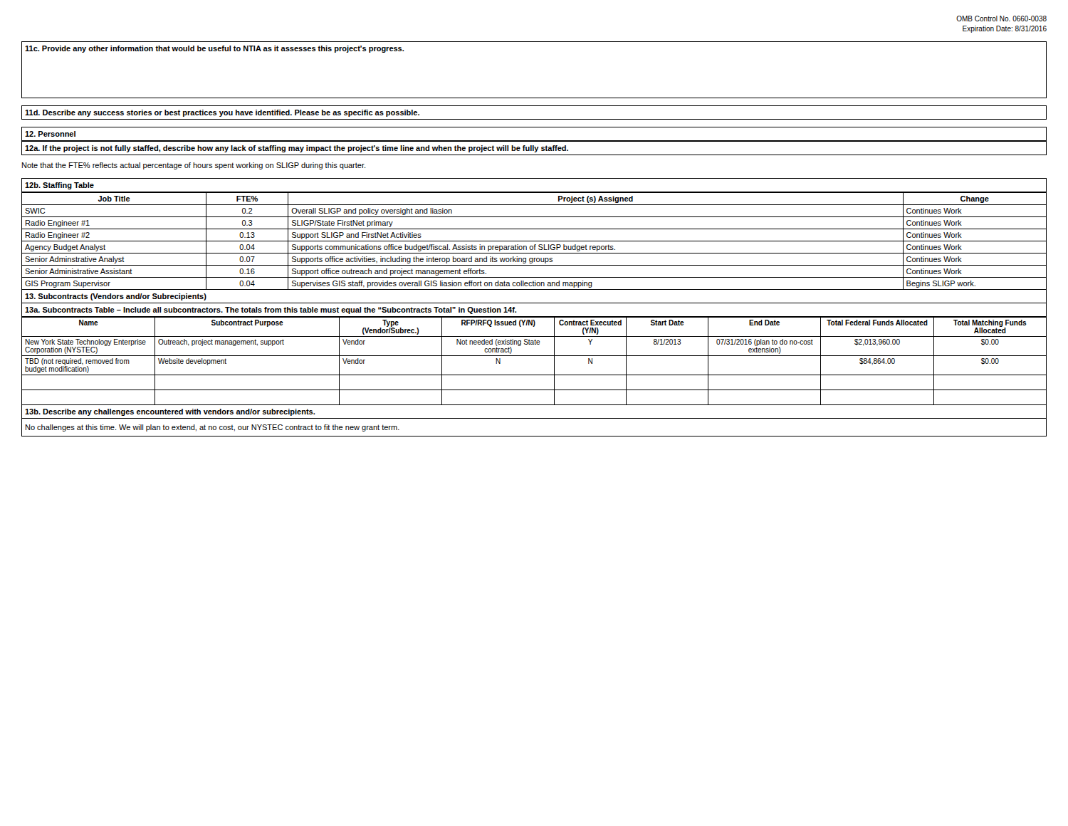OMB Control No. 0660-0038
Expiration Date: 8/31/2016
11c. Provide any other information that would be useful to NTIA as it assesses this project's progress.
11d. Describe any success stories or best practices you have identified. Please be as specific as possible.
12. Personnel
12a. If the project is not fully staffed, describe how any lack of staffing may impact the project's time line and when the project will be fully staffed.
Note that the FTE% reflects actual percentage of hours spent working on SLIGP during this quarter.
12b. Staffing Table
| Job Title | FTE% | Project (s) Assigned | Change |
| --- | --- | --- | --- |
| SWIC | 0.2 | Overall SLIGP and policy oversight and liasion | Continues Work |
| Radio Engineer #1 | 0.3 | SLIGP/State FirstNet primary | Continues Work |
| Radio Engineer #2 | 0.13 | Support SLIGP and FirstNet Activities | Continues Work |
| Agency Budget Analyst | 0.04 | Supports communications office budget/fiscal. Assists in preparation of SLIGP budget reports. | Continues Work |
| Senior Adminstrative Analyst | 0.07 | Supports office activities, including the interop board and its working groups | Continues Work |
| Senior Administrative Assistant | 0.16 | Support office outreach and project management efforts. | Continues Work |
| GIS Program Supervisor | 0.04 | Supervises GIS staff, provides overall GIS liasion effort on data collection and mapping | Begins SLIGP work. |
13. Subcontracts (Vendors and/or Subrecipients)
13a. Subcontracts Table – Include all subcontractors. The totals from this table must equal the “Subcontracts Total” in Question 14f.
| Name | Subcontract Purpose | Type (Vendor/Subrec.) | RFP/RFQ Issued (Y/N) | Contract Executed (Y/N) | Start Date | End Date | Total Federal Funds Allocated | Total Matching Funds Allocated |
| --- | --- | --- | --- | --- | --- | --- | --- | --- |
| New York State Technology Enterprise Corporation (NYSTEC) | Outreach, project management, support | Vendor | Not needed (existing State contract) | Y | 8/1/2013 | 07/31/2016 (plan to do no-cost extension) | $2,013,960.00 | $0.00 |
| TBD (not required, removed from budget modification) | Website development | Vendor | N | N | | | $84,864.00 | $0.00 |
13b. Describe any challenges encountered with vendors and/or subrecipients.
No challenges at this time. We will plan to extend, at no cost, our NYSTEC contract to fit the new grant term.